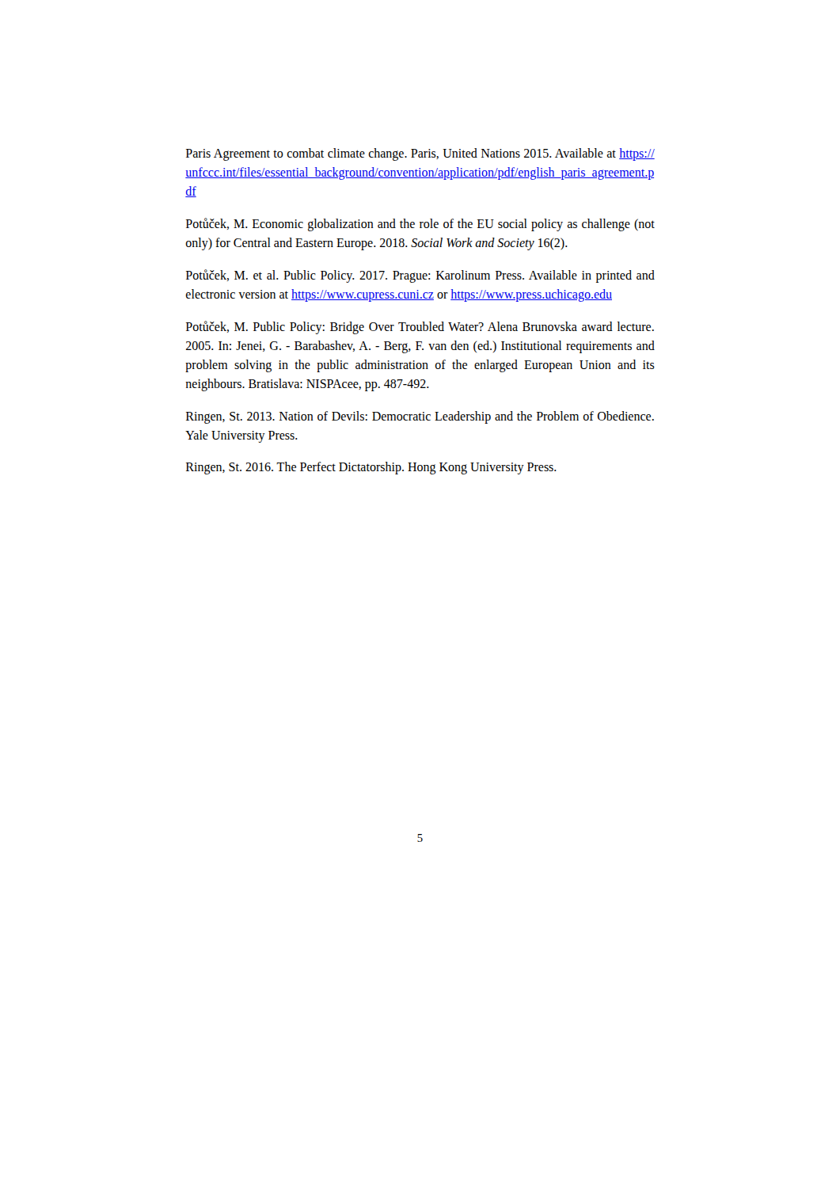Paris Agreement to combat climate change. Paris, United Nations 2015. Available at https://unfccc.int/files/essential_background/convention/application/pdf/english_paris_agreement.pdf
Potůček, M. Economic globalization and the role of the EU social policy as challenge (not only) for Central and Eastern Europe. 2018. Social Work and Society 16(2).
Potůček, M. et al. Public Policy. 2017. Prague: Karolinum Press. Available in printed and electronic version at https://www.cupress.cuni.cz or https://www.press.uchicago.edu
Potůček, M. Public Policy: Bridge Over Troubled Water? Alena Brunovska award lecture. 2005. In: Jenei, G. - Barabashev, A. - Berg, F. van den (ed.) Institutional requirements and problem solving in the public administration of the enlarged European Union and its neighbours. Bratislava: NISPAcee, pp. 487-492.
Ringen, St. 2013. Nation of Devils: Democratic Leadership and the Problem of Obedience. Yale University Press.
Ringen, St. 2016. The Perfect Dictatorship. Hong Kong University Press.
5